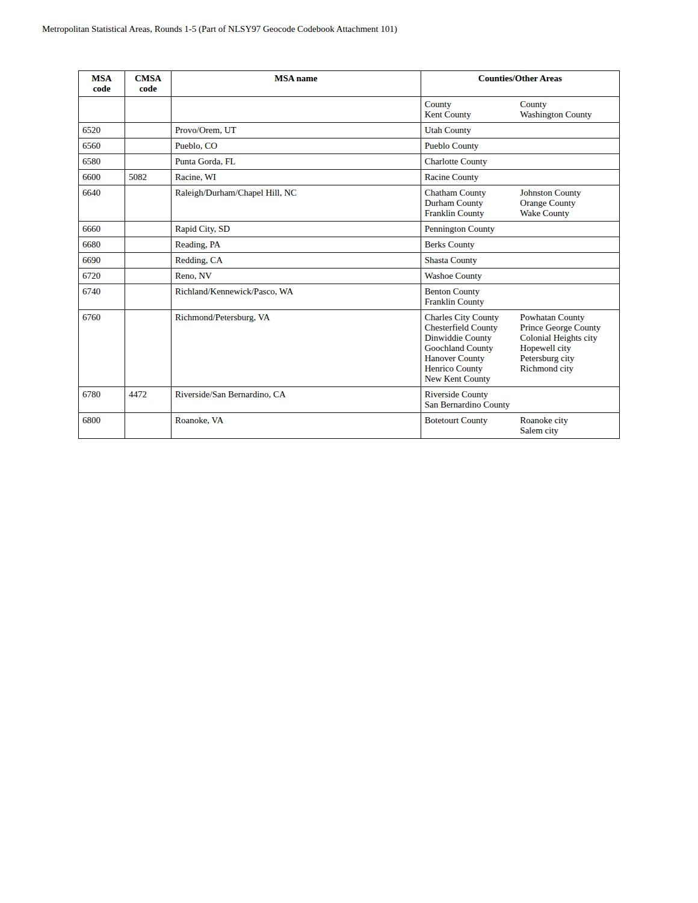Metropolitan Statistical Areas, Rounds 1-5 (Part of NLSY97 Geocode Codebook Attachment 101)
| MSA code | CMSA code | MSA name | Counties/Other Areas |
| --- | --- | --- | --- |
| | | | / County Kent County / County Washington County / |
| 6520 | | Provo/Orem, UT | Utah County |
| 6560 | | Pueblo, CO | Pueblo County |
| 6580 | | Punta Gorda, FL | Charlotte County |
| 6600 | 5082 | Racine, WI | Racine County |
| 6640 | | Raleigh/Durham/Chapel Hill, NC | / Chatham County Durham County Franklin County / Johnston County Orange County Wake County / |
| 6660 | | Rapid City, SD | Pennington County |
| 6680 | | Reading, PA | Berks County |
| 6690 | | Redding, CA | Shasta County |
| 6720 | | Reno, NV | Washoe County |
| 6740 | | Richland/Kennewick/Pasco, WA | Benton County Franklin County |
| 6760 | | Richmond/Petersburg, VA | / Charles City County Chesterfield County Dinwiddie County Goochland County Hanover County Henrico County New Kent County / Powhatan County Prince George County Colonial Heights city Hopewell city Petersburg city Richmond city / |
| 6780 | 4472 | Riverside/San Bernardino, CA | Riverside County San Bernardino County |
| 6800 | | Roanoke, VA | / Botetourt County / Roanoke city Salem city / |